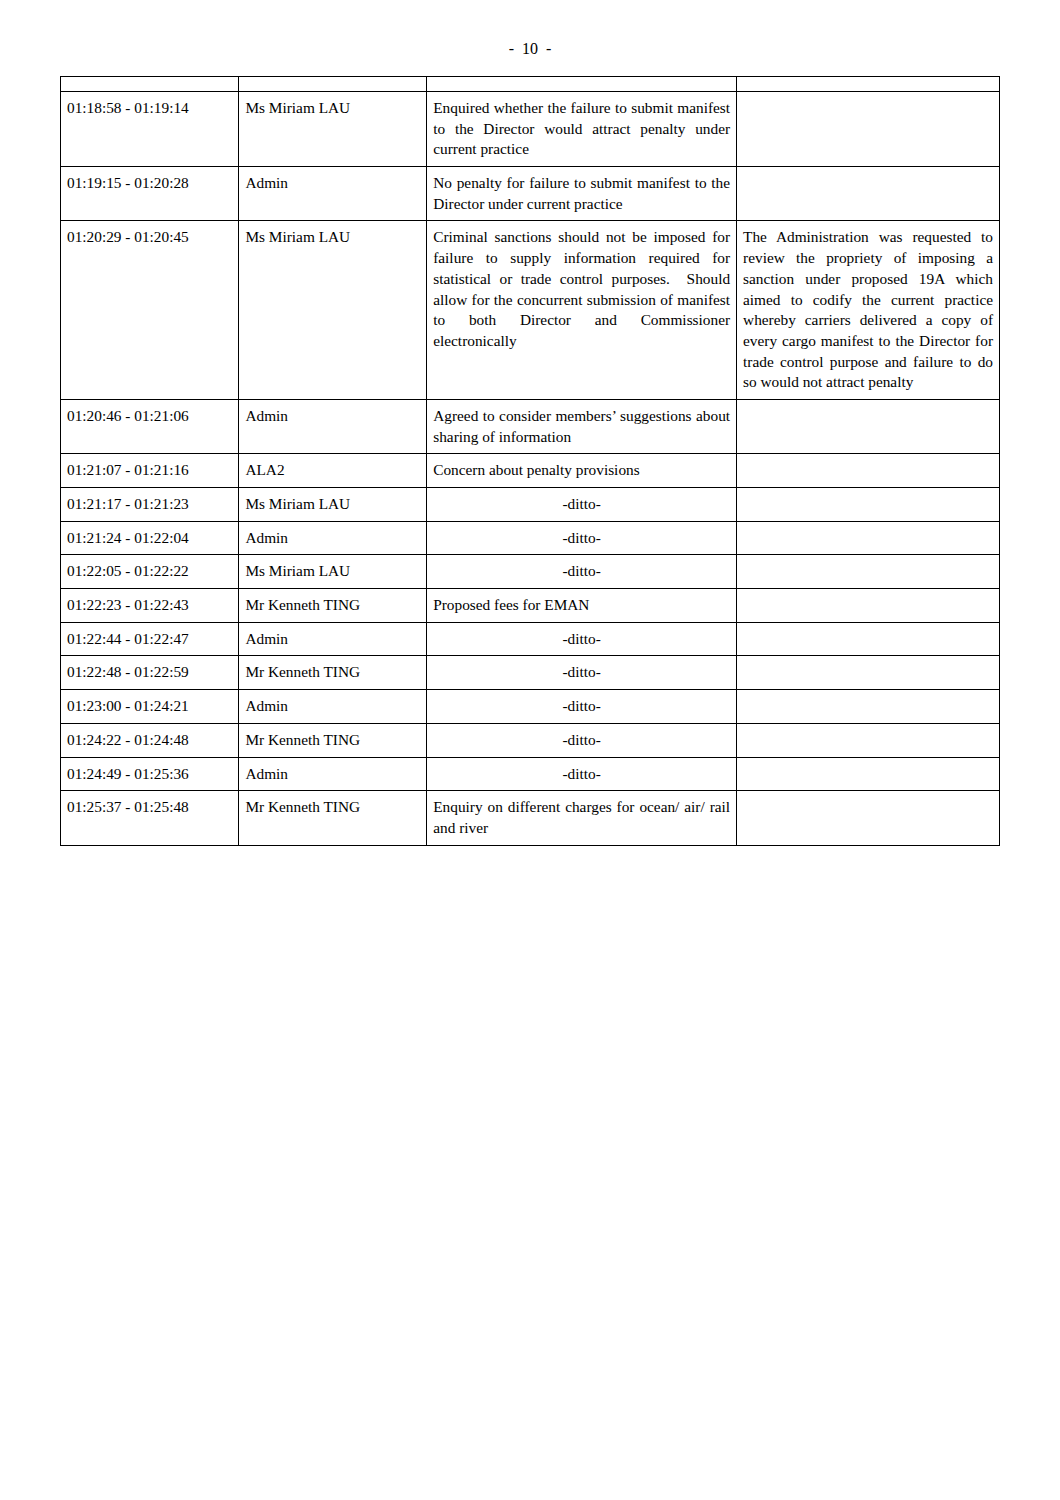- 10 -
| 01:18:58 - 01:19:14 | Ms Miriam LAU | Enquired whether the failure to submit manifest to the Director would attract penalty under current practice | |
| 01:19:15 - 01:20:28 | Admin | No penalty for failure to submit manifest to the Director under current practice | |
| 01:20:29 - 01:20:45 | Ms Miriam LAU | Criminal sanctions should not be imposed for failure to supply information required for statistical or trade control purposes. Should allow for the concurrent submission of manifest to both Director and Commissioner electronically | The Administration was requested to review the propriety of imposing a sanction under proposed 19A which aimed to codify the current practice whereby carriers delivered a copy of every cargo manifest to the Director for trade control purpose and failure to do so would not attract penalty |
| 01:20:46 - 01:21:06 | Admin | Agreed to consider members’ suggestions about sharing of information | |
| 01:21:07 - 01:21:16 | ALA2 | Concern about penalty provisions | |
| 01:21:17 - 01:21:23 | Ms Miriam LAU | -ditto- | |
| 01:21:24 - 01:22:04 | Admin | -ditto- | |
| 01:22:05 - 01:22:22 | Ms Miriam LAU | -ditto- | |
| 01:22:23 - 01:22:43 | Mr Kenneth TING | Proposed fees for EMAN | |
| 01:22:44 - 01:22:47 | Admin | -ditto- | |
| 01:22:48 - 01:22:59 | Mr Kenneth TING | -ditto- | |
| 01:23:00 - 01:24:21 | Admin | -ditto- | |
| 01:24:22 - 01:24:48 | Mr Kenneth TING | -ditto- | |
| 01:24:49 - 01:25:36 | Admin | -ditto- | |
| 01:25:37 - 01:25:48 | Mr Kenneth TING | Enquiry on different charges for ocean/ air/ rail and river | |